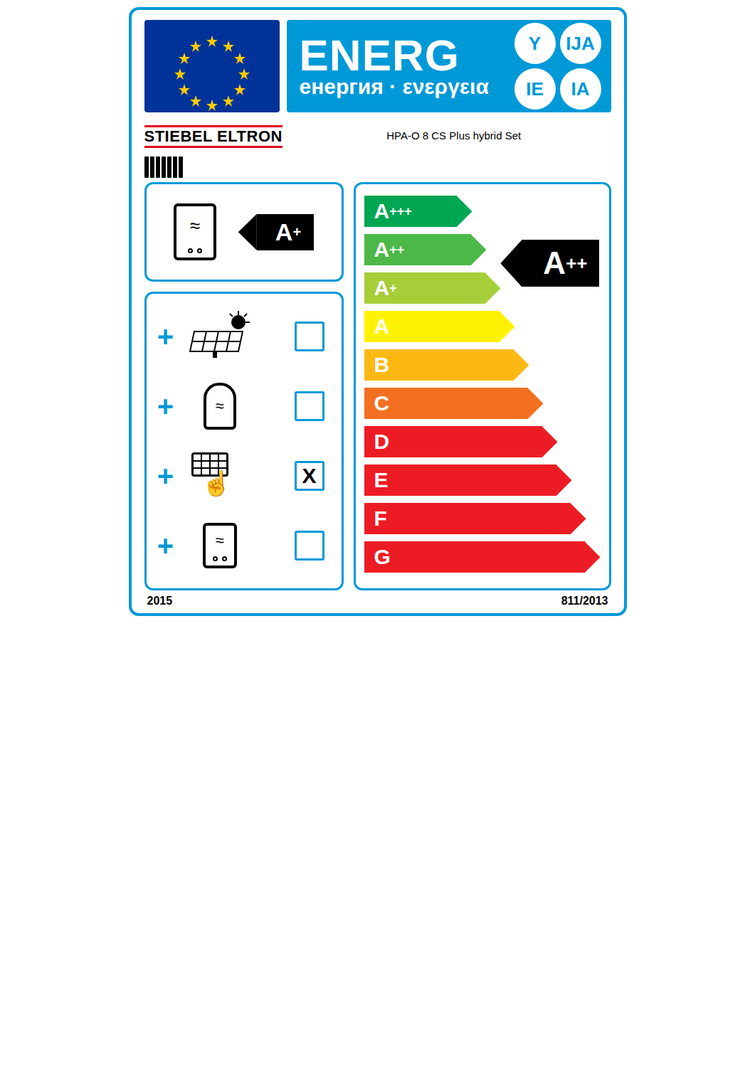ENERG
енергия · ενεργεια
Y
IJA
IE
IA
STIEBEL ELTRON
HPA-O 8 CS Plus hybrid Set
≈
A+
+
+
≈
+
☝
X
+
≈
A+++
A++
A+
A
B
C
D
E
F
G
A++
2015 811/2013